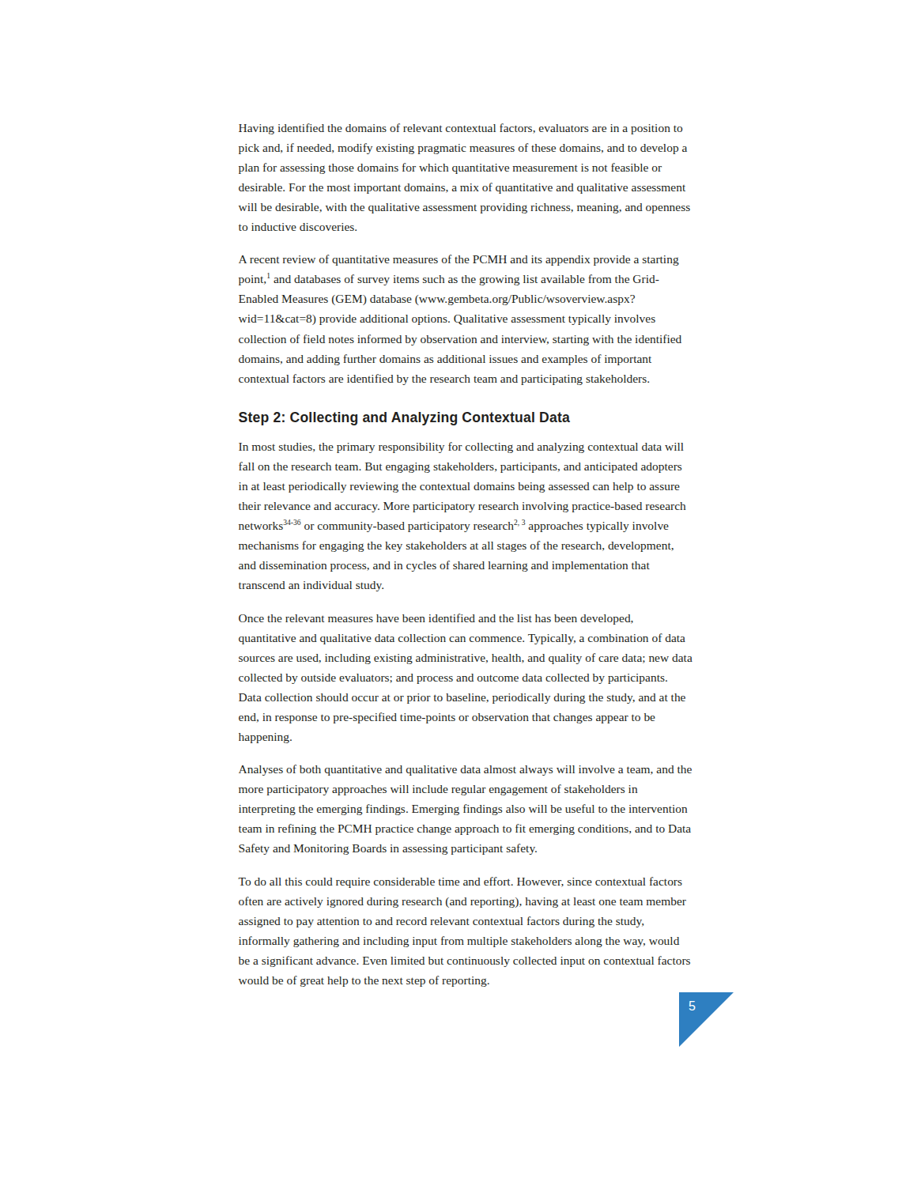Having identified the domains of relevant contextual factors, evaluators are in a position to pick and, if needed, modify existing pragmatic measures of these domains, and to develop a plan for assessing those domains for which quantitative measurement is not feasible or desirable. For the most important domains, a mix of quantitative and qualitative assessment will be desirable, with the qualitative assessment providing richness, meaning, and openness to inductive discoveries.
A recent review of quantitative measures of the PCMH and its appendix provide a starting point,1 and databases of survey items such as the growing list available from the Grid-Enabled Measures (GEM) database (www.gembeta.org/Public/wsoverview.aspx?wid=11&cat=8) provide additional options. Qualitative assessment typically involves collection of field notes informed by observation and interview, starting with the identified domains, and adding further domains as additional issues and examples of important contextual factors are identified by the research team and participating stakeholders.
Step 2: Collecting and Analyzing Contextual Data
In most studies, the primary responsibility for collecting and analyzing contextual data will fall on the research team. But engaging stakeholders, participants, and anticipated adopters in at least periodically reviewing the contextual domains being assessed can help to assure their relevance and accuracy. More participatory research involving practice-based research networks34-36 or community-based participatory research2, 3 approaches typically involve mechanisms for engaging the key stakeholders at all stages of the research, development, and dissemination process, and in cycles of shared learning and implementation that transcend an individual study.
Once the relevant measures have been identified and the list has been developed, quantitative and qualitative data collection can commence. Typically, a combination of data sources are used, including existing administrative, health, and quality of care data; new data collected by outside evaluators; and process and outcome data collected by participants. Data collection should occur at or prior to baseline, periodically during the study, and at the end, in response to pre-specified time-points or observation that changes appear to be happening.
Analyses of both quantitative and qualitative data almost always will involve a team, and the more participatory approaches will include regular engagement of stakeholders in interpreting the emerging findings. Emerging findings also will be useful to the intervention team in refining the PCMH practice change approach to fit emerging conditions, and to Data Safety and Monitoring Boards in assessing participant safety.
To do all this could require considerable time and effort. However, since contextual factors often are actively ignored during research (and reporting), having at least one team member assigned to pay attention to and record relevant contextual factors during the study, informally gathering and including input from multiple stakeholders along the way, would be a significant advance. Even limited but continuously collected input on contextual factors would be of great help to the next step of reporting.
5